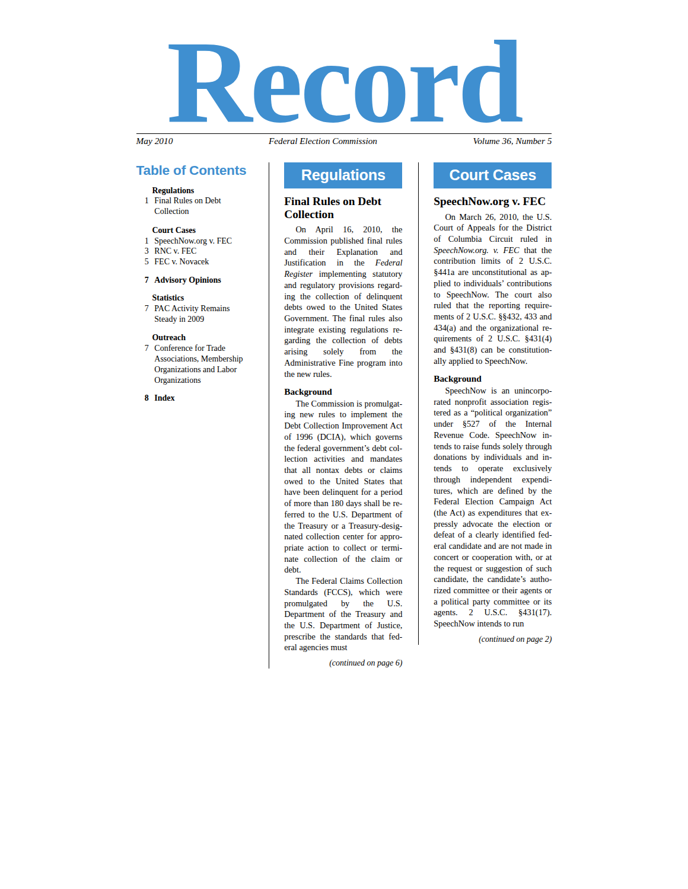Record
May 2010 Federal Election Commission Volume 36, Number 5
Table of Contents
Regulations
1 Final Rules on Debt Collection
Court Cases
1 SpeechNow.org v. FEC
3 RNC v. FEC
5 FEC v. Novacek
7 Advisory Opinions
Statistics
7 PAC Activity Remains Steady in 2009
Outreach
7 Conference for Trade Associations, Membership Organizations and Labor Organizations
8 Index
Regulations
Final Rules on Debt Collection
On April 16, 2010, the Commission published final rules and their Explanation and Justification in the Federal Register implementing statutory and regulatory provisions regarding the collection of delinquent debts owed to the United States Government. The final rules also integrate existing regulations regarding the collection of debts arising solely from the Administrative Fine program into the new rules.
Background
The Commission is promulgating new rules to implement the Debt Collection Improvement Act of 1996 (DCIA), which governs the federal government’s debt collection activities and mandates that all nontax debts or claims owed to the United States that have been delinquent for a period of more than 180 days shall be referred to the U.S. Department of the Treasury or a Treasury-designated collection center for appropriate action to collect or terminate collection of the claim or debt.
The Federal Claims Collection Standards (FCCS), which were promulgated by the U.S. Department of the Treasury and the U.S. Department of Justice, prescribe the standards that federal agencies must
(continued on page 6)
Court Cases
SpeechNow.org v. FEC
On March 26, 2010, the U.S. Court of Appeals for the District of Columbia Circuit ruled in SpeechNow.org. v. FEC that the contribution limits of 2 U.S.C. §441a are unconstitutional as applied to individuals’ contributions to SpeechNow. The court also ruled that the reporting requirements of 2 U.S.C. §§432, 433 and 434(a) and the organizational requirements of 2 U.S.C. §431(4) and §431(8) can be constitutionally applied to SpeechNow.
Background
SpeechNow is an unincorporated nonprofit association registered as a “political organization” under §527 of the Internal Revenue Code. SpeechNow intends to raise funds solely through donations by individuals and intends to operate exclusively through independent expenditures, which are defined by the Federal Election Campaign Act (the Act) as expenditures that expressly advocate the election or defeat of a clearly identified federal candidate and are not made in concert or cooperation with, or at the request or suggestion of such candidate, the candidate’s authorized committee or their agents or a political party committee or its agents. 2 U.S.C. §431(17). SpeechNow intends to run
(continued on page 2)